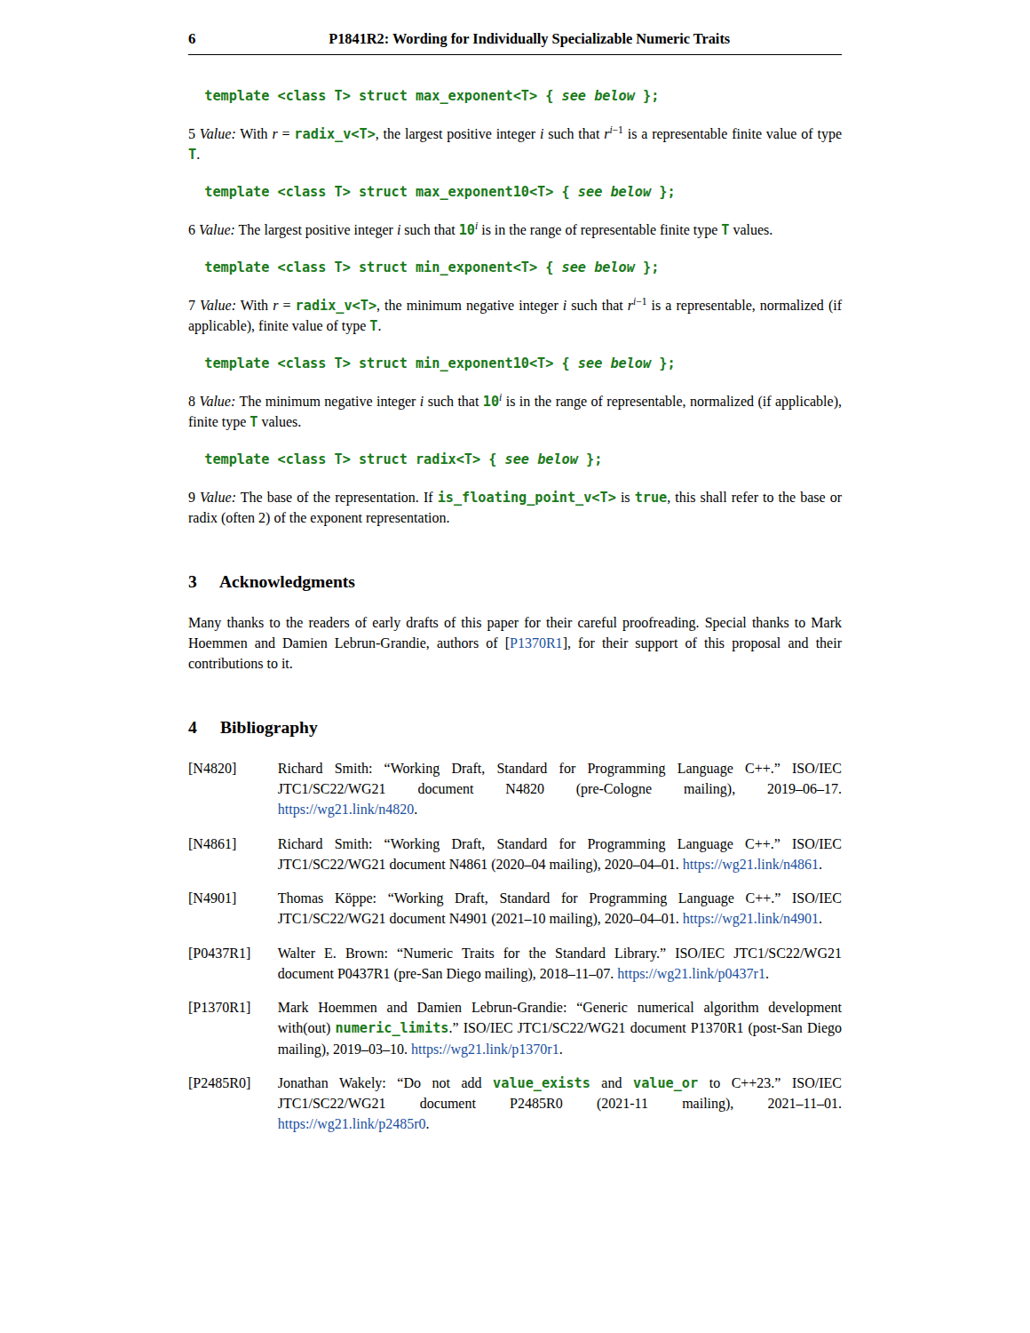6 P1841R2: Wording for Individually Specializable Numeric Traits
template <class T> struct max_exponent<T> { see below };
5 Value: With r = radix_v<T>, the largest positive integer i such that ri−1 is a representable finite value of type T.
template <class T> struct max_exponent10<T> { see below };
6 Value: The largest positive integer i such that 10i is in the range of representable finite type T values.
template <class T> struct min_exponent<T> { see below };
7 Value: With r = radix_v<T>, the minimum negative integer i such that ri−1 is a representable, normalized (if applicable), finite value of type T.
template <class T> struct min_exponent10<T> { see below };
8 Value: The minimum negative integer i such that 10i is in the range of representable, normalized (if applicable), finite type T values.
template <class T> struct radix<T> { see below };
9 Value: The base of the representation. If is_floating_point_v<T> is true, this shall refer to the base or radix (often 2) of the exponent representation.
3 Acknowledgments
Many thanks to the readers of early drafts of this paper for their careful proofreading. Special thanks to Mark Hoemmen and Damien Lebrun-Grandie, authors of [P1370R1], for their support of this proposal and their contributions to it.
4 Bibliography
[N4820]
Richard Smith: “Working Draft, Standard for Programming Language C++.” ISO/IEC JTC1/SC22/WG21 document N4820 (pre-Cologne mailing), 2019–06–17. https://wg21.link/n4820.
[N4861]
Richard Smith: “Working Draft, Standard for Programming Language C++.” ISO/IEC JTC1/SC22/WG21 document N4861 (2020–04 mailing), 2020–04–01. https://wg21.link/n4861.
[N4901]
Thomas Köppe: “Working Draft, Standard for Programming Language C++.” ISO/IEC JTC1/SC22/WG21 document N4901 (2021–10 mailing), 2020–04–01. https://wg21.link/n4901.
[P0437R1]
Walter E. Brown: “Numeric Traits for the Standard Library.” ISO/IEC JTC1/SC22/WG21 document P0437R1 (pre-San Diego mailing), 2018–11–07. https://wg21.link/p0437r1.
[P1370R1]
Mark Hoemmen and Damien Lebrun-Grandie: “Generic numerical algorithm development with(out) numeric_limits.” ISO/IEC JTC1/SC22/WG21 document P1370R1 (post-San Diego mailing), 2019–03–10. https://wg21.link/p1370r1.
[P2485R0]
Jonathan Wakely: “Do not add value_exists and value_or to C++23.” ISO/IEC JTC1/SC22/WG21 document P2485R0 (2021-11 mailing), 2021–11–01. https://wg21.link/p2485r0.